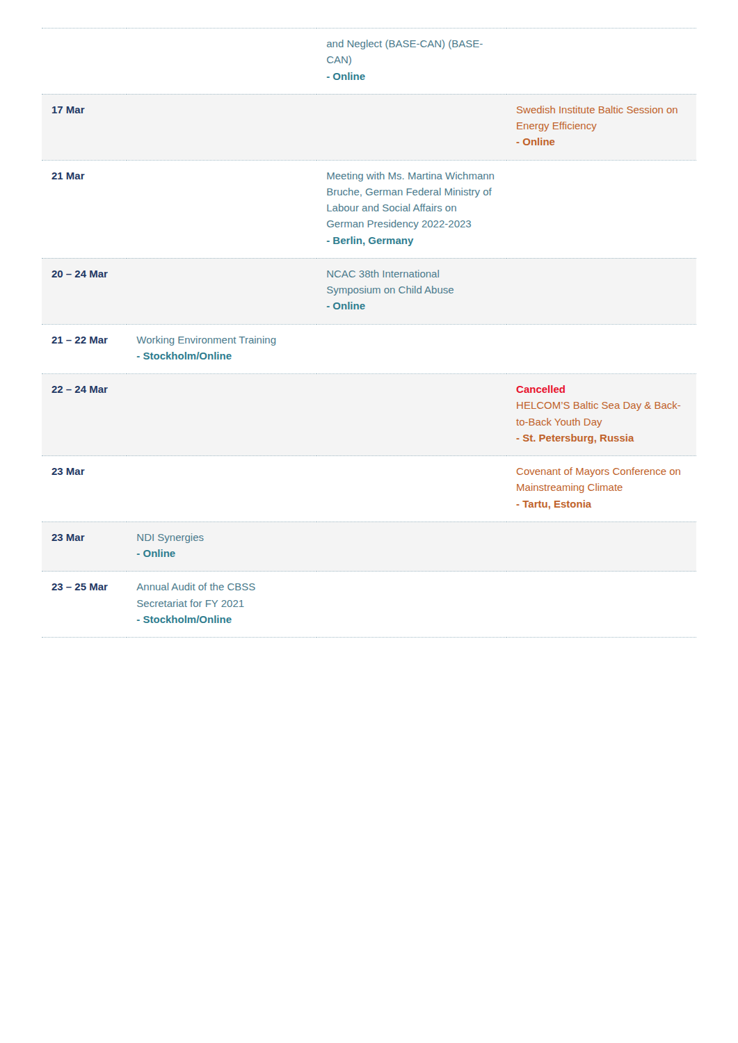| | | and Neglect (BASE-CAN) (BASE-CAN) - Online | |
| 17 Mar | | | Swedish Institute Baltic Session on Energy Efficiency - Online |
| 21 Mar | | Meeting with Ms. Martina Wichmann Bruche, German Federal Ministry of Labour and Social Affairs on German Presidency 2022-2023 - Berlin, Germany | |
| 20 – 24 Mar | | NCAC 38th International Symposium on Child Abuse - Online | |
| 21 – 22 Mar | Working Environment Training - Stockholm/Online | | |
| 22 – 24 Mar | | | Cancelled HELCOM’S Baltic Sea Day & Back-to-Back Youth Day - St. Petersburg, Russia |
| 23 Mar | | | Covenant of Mayors Conference on Mainstreaming Climate - Tartu, Estonia |
| 23 Mar | NDI Synergies - Online | | |
| 23 – 25 Mar | Annual Audit of the CBSS Secretariat for FY 2021 - Stockholm/Online | | |